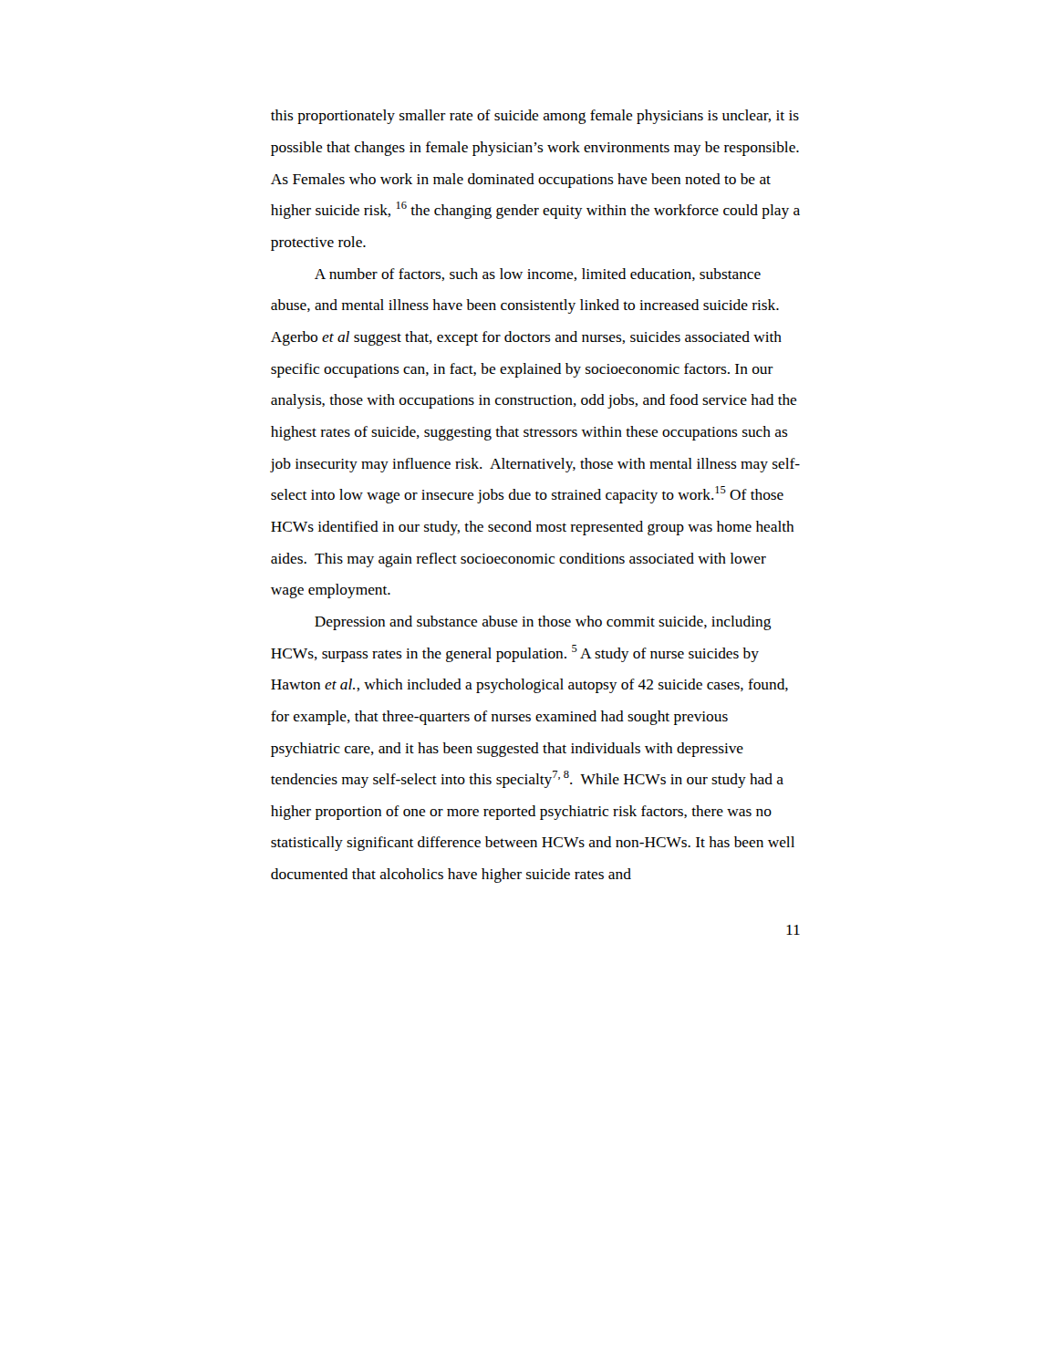this proportionately smaller rate of suicide among female physicians is unclear, it is possible that changes in female physician’s work environments may be responsible. As Females who work in male dominated occupations have been noted to be at higher suicide risk, 16 the changing gender equity within the workforce could play a protective role.
A number of factors, such as low income, limited education, substance abuse, and mental illness have been consistently linked to increased suicide risk. Agerbo et al suggest that, except for doctors and nurses, suicides associated with specific occupations can, in fact, be explained by socioeconomic factors. In our analysis, those with occupations in construction, odd jobs, and food service had the highest rates of suicide, suggesting that stressors within these occupations such as job insecurity may influence risk. Alternatively, those with mental illness may self-select into low wage or insecure jobs due to strained capacity to work.15 Of those HCWs identified in our study, the second most represented group was home health aides. This may again reflect socioeconomic conditions associated with lower wage employment.
Depression and substance abuse in those who commit suicide, including HCWs, surpass rates in the general population. 5 A study of nurse suicides by Hawton et al., which included a psychological autopsy of 42 suicide cases, found, for example, that three-quarters of nurses examined had sought previous psychiatric care, and it has been suggested that individuals with depressive tendencies may self-select into this specialty7, 8. While HCWs in our study had a higher proportion of one or more reported psychiatric risk factors, there was no statistically significant difference between HCWs and non-HCWs. It has been well documented that alcoholics have higher suicide rates and
11